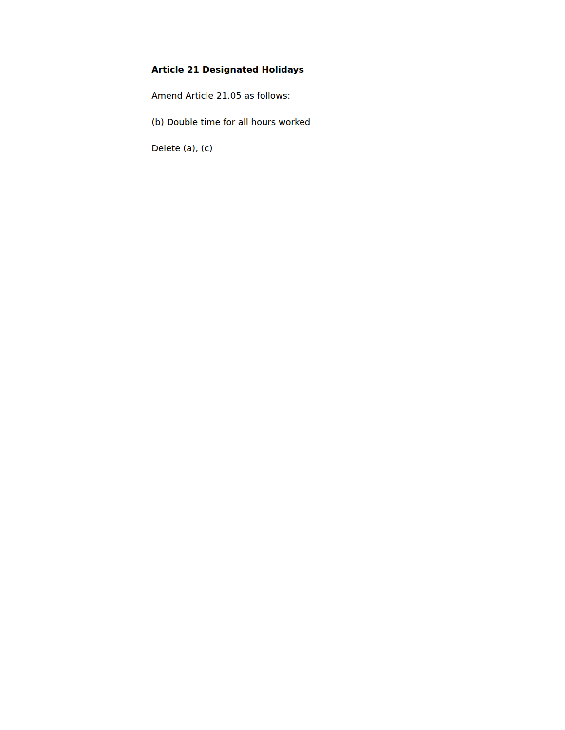Article 21 Designated Holidays
Amend Article 21.05 as follows:
(b) Double time for all hours worked
Delete (a), (c)